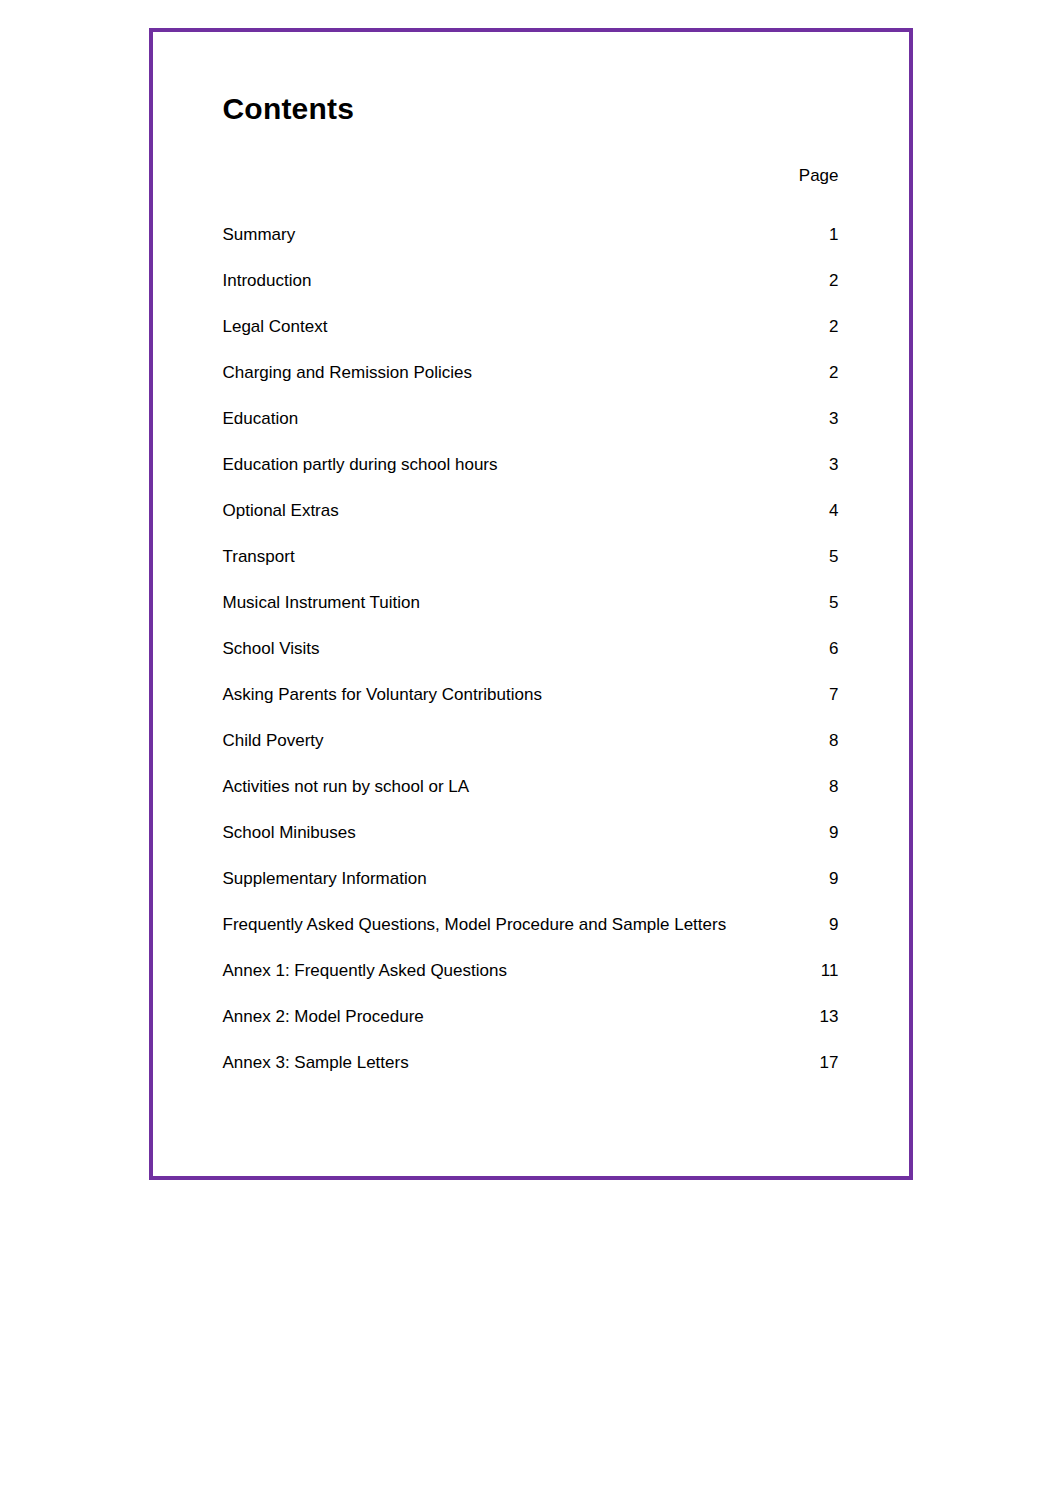Contents
Page
| Summary | 1 |
| Introduction | 2 |
| Legal Context | 2 |
| Charging and Remission Policies | 2 |
| Education | 3 |
| Education partly during school hours | 3 |
| Optional Extras | 4 |
| Transport | 5 |
| Musical Instrument Tuition | 5 |
| School Visits | 6 |
| Asking Parents for Voluntary Contributions | 7 |
| Child Poverty | 8 |
| Activities not run by school or LA | 8 |
| School Minibuses | 9 |
| Supplementary Information | 9 |
| Frequently Asked Questions, Model Procedure and Sample Letters | 9 |
| Annex 1: Frequently Asked Questions | 11 |
| Annex 2: Model Procedure | 13 |
| Annex 3: Sample Letters | 17 |